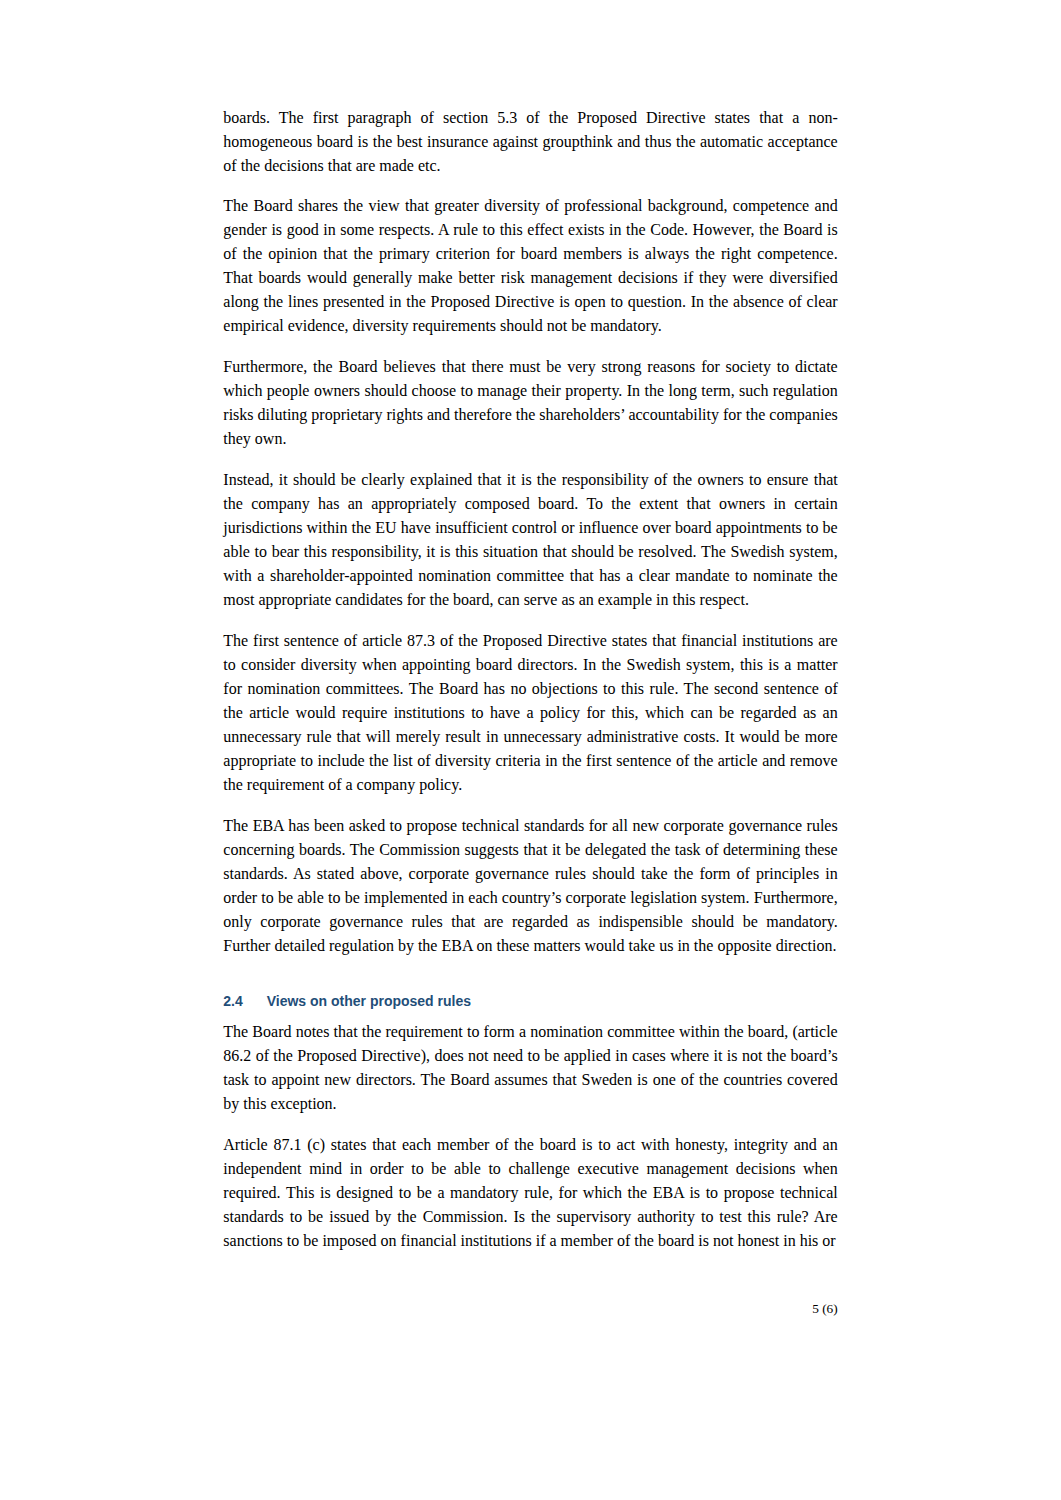boards. The first paragraph of section 5.3 of the Proposed Directive states that a non-homogeneous board is the best insurance against groupthink and thus the automatic acceptance of the decisions that are made etc.
The Board shares the view that greater diversity of professional background, competence and gender is good in some respects. A rule to this effect exists in the Code. However, the Board is of the opinion that the primary criterion for board members is always the right competence. That boards would generally make better risk management decisions if they were diversified along the lines presented in the Proposed Directive is open to question. In the absence of clear empirical evidence, diversity requirements should not be mandatory.
Furthermore, the Board believes that there must be very strong reasons for society to dictate which people owners should choose to manage their property. In the long term, such regulation risks diluting proprietary rights and therefore the shareholders’ accountability for the companies they own.
Instead, it should be clearly explained that it is the responsibility of the owners to ensure that the company has an appropriately composed board. To the extent that owners in certain jurisdictions within the EU have insufficient control or influence over board appointments to be able to bear this responsibility, it is this situation that should be resolved. The Swedish system, with a shareholder-appointed nomination committee that has a clear mandate to nominate the most appropriate candidates for the board, can serve as an example in this respect.
The first sentence of article 87.3 of the Proposed Directive states that financial institutions are to consider diversity when appointing board directors. In the Swedish system, this is a matter for nomination committees. The Board has no objections to this rule. The second sentence of the article would require institutions to have a policy for this, which can be regarded as an unnecessary rule that will merely result in unnecessary administrative costs. It would be more appropriate to include the list of diversity criteria in the first sentence of the article and remove the requirement of a company policy.
The EBA has been asked to propose technical standards for all new corporate governance rules concerning boards. The Commission suggests that it be delegated the task of determining these standards. As stated above, corporate governance rules should take the form of principles in order to be able to be implemented in each country’s corporate legislation system. Furthermore, only corporate governance rules that are regarded as indispensible should be mandatory. Further detailed regulation by the EBA on these matters would take us in the opposite direction.
2.4 Views on other proposed rules
The Board notes that the requirement to form a nomination committee within the board, (article 86.2 of the Proposed Directive), does not need to be applied in cases where it is not the board’s task to appoint new directors. The Board assumes that Sweden is one of the countries covered by this exception.
Article 87.1 (c) states that each member of the board is to act with honesty, integrity and an independent mind in order to be able to challenge executive management decisions when required. This is designed to be a mandatory rule, for which the EBA is to propose technical standards to be issued by the Commission. Is the supervisory authority to test this rule? Are sanctions to be imposed on financial institutions if a member of the board is not honest in his or
5 (6)